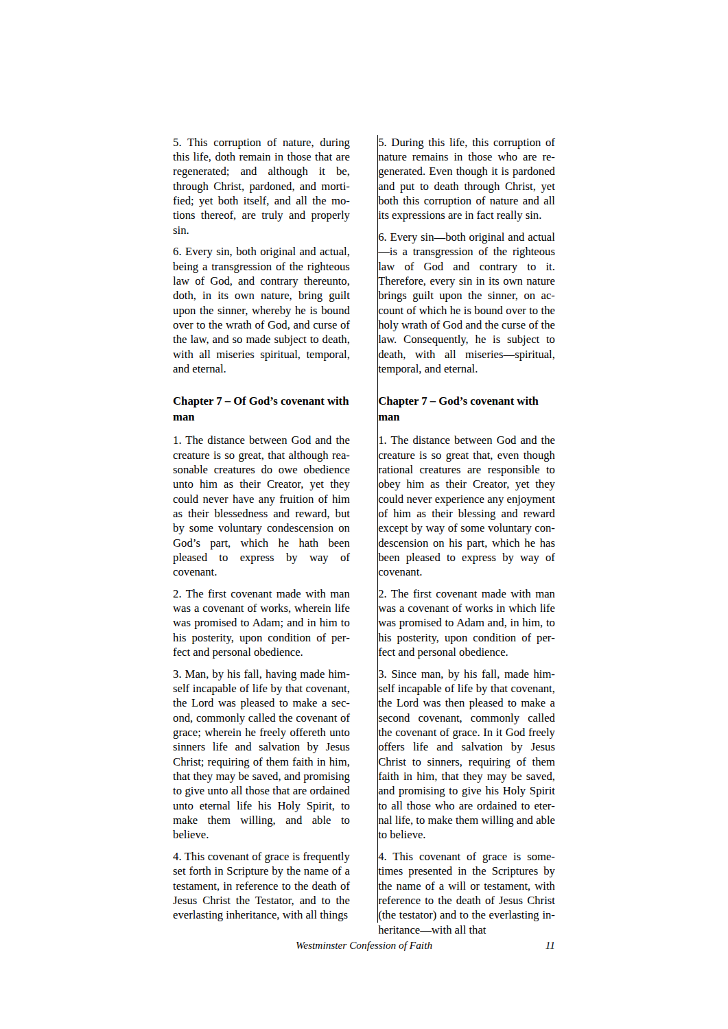5. This corruption of nature, during this life, doth remain in those that are regenerated; and although it be, through Christ, pardoned, and mortified; yet both itself, and all the motions thereof, are truly and properly sin.
6. Every sin, both original and actual, being a transgression of the righteous law of God, and contrary thereunto, doth, in its own nature, bring guilt upon the sinner, whereby he is bound over to the wrath of God, and curse of the law, and so made subject to death, with all miseries spiritual, temporal, and eternal.
Chapter 7 – Of God’s covenant with man
1. The distance between God and the creature is so great, that although reasonable creatures do owe obedience unto him as their Creator, yet they could never have any fruition of him as their blessedness and reward, but by some voluntary condescension on God’s part, which he hath been pleased to express by way of covenant.
2. The first covenant made with man was a covenant of works, wherein life was promised to Adam; and in him to his posterity, upon condition of perfect and personal obedience.
3. Man, by his fall, having made himself incapable of life by that covenant, the Lord was pleased to make a second, commonly called the covenant of grace; wherein he freely offereth unto sinners life and salvation by Jesus Christ; requiring of them faith in him, that they may be saved, and promising to give unto all those that are ordained unto eternal life his Holy Spirit, to make them willing, and able to believe.
4. This covenant of grace is frequently set forth in Scripture by the name of a testament, in reference to the death of Jesus Christ the Testator, and to the everlasting inheritance, with all things
5. During this life, this corruption of nature remains in those who are regenerated. Even though it is pardoned and put to death through Christ, yet both this corruption of nature and all its expressions are in fact really sin.
6. Every sin—both original and actual—is a transgression of the righteous law of God and contrary to it. Therefore, every sin in its own nature brings guilt upon the sinner, on account of which he is bound over to the holy wrath of God and the curse of the law. Consequently, he is subject to death, with all miseries—spiritual, temporal, and eternal.
Chapter 7 – God’s covenant with man
1. The distance between God and the creature is so great that, even though rational creatures are responsible to obey him as their Creator, yet they could never experience any enjoyment of him as their blessing and reward except by way of some voluntary condescension on his part, which he has been pleased to express by way of covenant.
2. The first covenant made with man was a covenant of works in which life was promised to Adam and, in him, to his posterity, upon condition of perfect and personal obedience.
3. Since man, by his fall, made himself incapable of life by that covenant, the Lord was then pleased to make a second covenant, commonly called the covenant of grace. In it God freely offers life and salvation by Jesus Christ to sinners, requiring of them faith in him, that they may be saved, and promising to give his Holy Spirit to all those who are ordained to eternal life, to make them willing and able to believe.
4. This covenant of grace is sometimes presented in the Scriptures by the name of a will or testament, with reference to the death of Jesus Christ (the testator) and to the everlasting inheritance—with all that
Westminster Confession of Faith 11